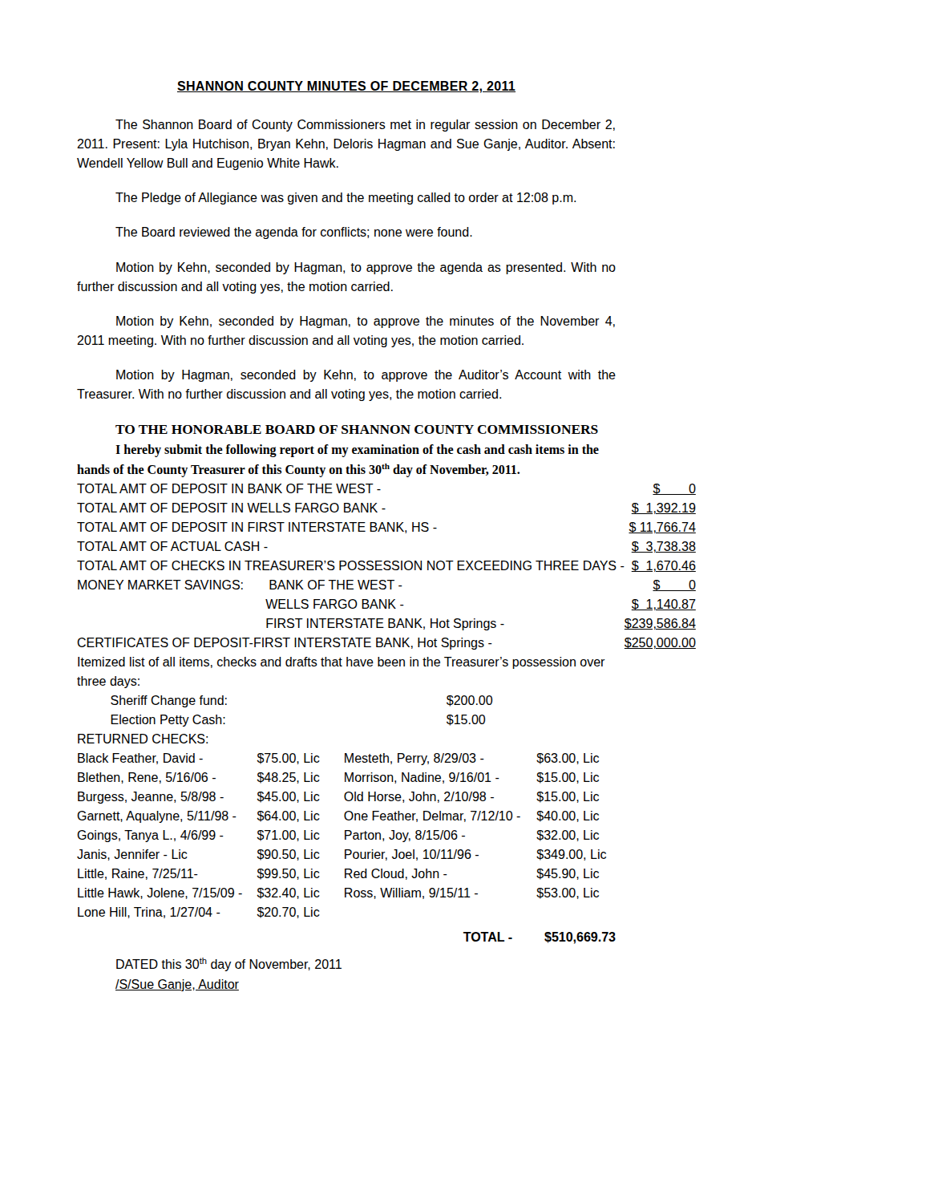SHANNON COUNTY MINUTES OF DECEMBER 2, 2011
The Shannon Board of County Commissioners met in regular session on December 2, 2011. Present: Lyla Hutchison, Bryan Kehn, Deloris Hagman and Sue Ganje, Auditor. Absent: Wendell Yellow Bull and Eugenio White Hawk.
The Pledge of Allegiance was given and the meeting called to order at 12:08 p.m.
The Board reviewed the agenda for conflicts; none were found.
Motion by Kehn, seconded by Hagman, to approve the agenda as presented. With no further discussion and all voting yes, the motion carried.
Motion by Kehn, seconded by Hagman, to approve the minutes of the November 4, 2011 meeting. With no further discussion and all voting yes, the motion carried.
Motion by Hagman, seconded by Kehn, to approve the Auditor’s Account with the Treasurer. With no further discussion and all voting yes, the motion carried.
TO THE HONORABLE BOARD OF SHANNON COUNTY COMMISSIONERS
I hereby submit the following report of my examination of the cash and cash items in the hands of the County Treasurer of this County on this 30th day of November, 2011.
| TOTAL AMT OF DEPOSIT IN BANK OF THE WEST - | $ 0 |
| TOTAL AMT OF DEPOSIT IN WELLS FARGO BANK - | $ 1,392.19 |
| TOTAL AMT OF DEPOSIT IN FIRST INTERSTATE BANK, HS - | $ 11,766.74 |
| TOTAL AMT OF ACTUAL CASH - | $ 3,738.38 |
| TOTAL AMT OF CHECKS IN TREASURER’S POSSESSION NOT EXCEEDING THREE DAYS - | $ 1,670.46 |
| MONEY MARKET SAVINGS: BANK OF THE WEST - | $ 0 |
| WELLS FARGO BANK - | $ 1,140.87 |
| FIRST INTERSTATE BANK, Hot Springs - | $239,586.84 |
| CERTIFICATES OF DEPOSIT-FIRST INTERSTATE BANK, Hot Springs - | $250,000.00 |
Itemized list of all items, checks and drafts that have been in the Treasurer’s possession over three days:
| | Sheriff Change fund: | $200.00 | | |
| | Election Petty Cash: | $15.00 | | |
RETURNED CHECKS:
| Black Feather, David - | $75.00, Lic | Mesteth, Perry, 8/29/03 - | $63.00, Lic |
| Blethen, Rene, 5/16/06 - | $48.25, Lic | Morrison, Nadine, 9/16/01 - | $15.00, Lic |
| Burgess, Jeanne, 5/8/98 - | $45.00, Lic | Old Horse, John, 2/10/98 - | $15.00, Lic |
| Garnett, Aqualyne, 5/11/98 - | $64.00, Lic | One Feather, Delmar, 7/12/10 - | $40.00, Lic |
| Goings, Tanya L., 4/6/99 - | $71.00, Lic | Parton, Joy, 8/15/06 - | $32.00, Lic |
| Janis, Jennifer - Lic | $90.50, Lic | Pourier, Joel, 10/11/96 - | $349.00, Lic |
| Little, Raine, 7/25/11- | $99.50, Lic | Red Cloud, John - | $45.90, Lic |
| Little Hawk, Jolene, 7/15/09 - | $32.40, Lic | Ross, William, 9/15/11 - | $53.00, Lic |
| Lone Hill, Trina, 1/27/04 - | $20.70, Lic | | |
TOTAL -$510,669.73
DATED this 30th day of November, 2011
/S/Sue Ganje, Auditor